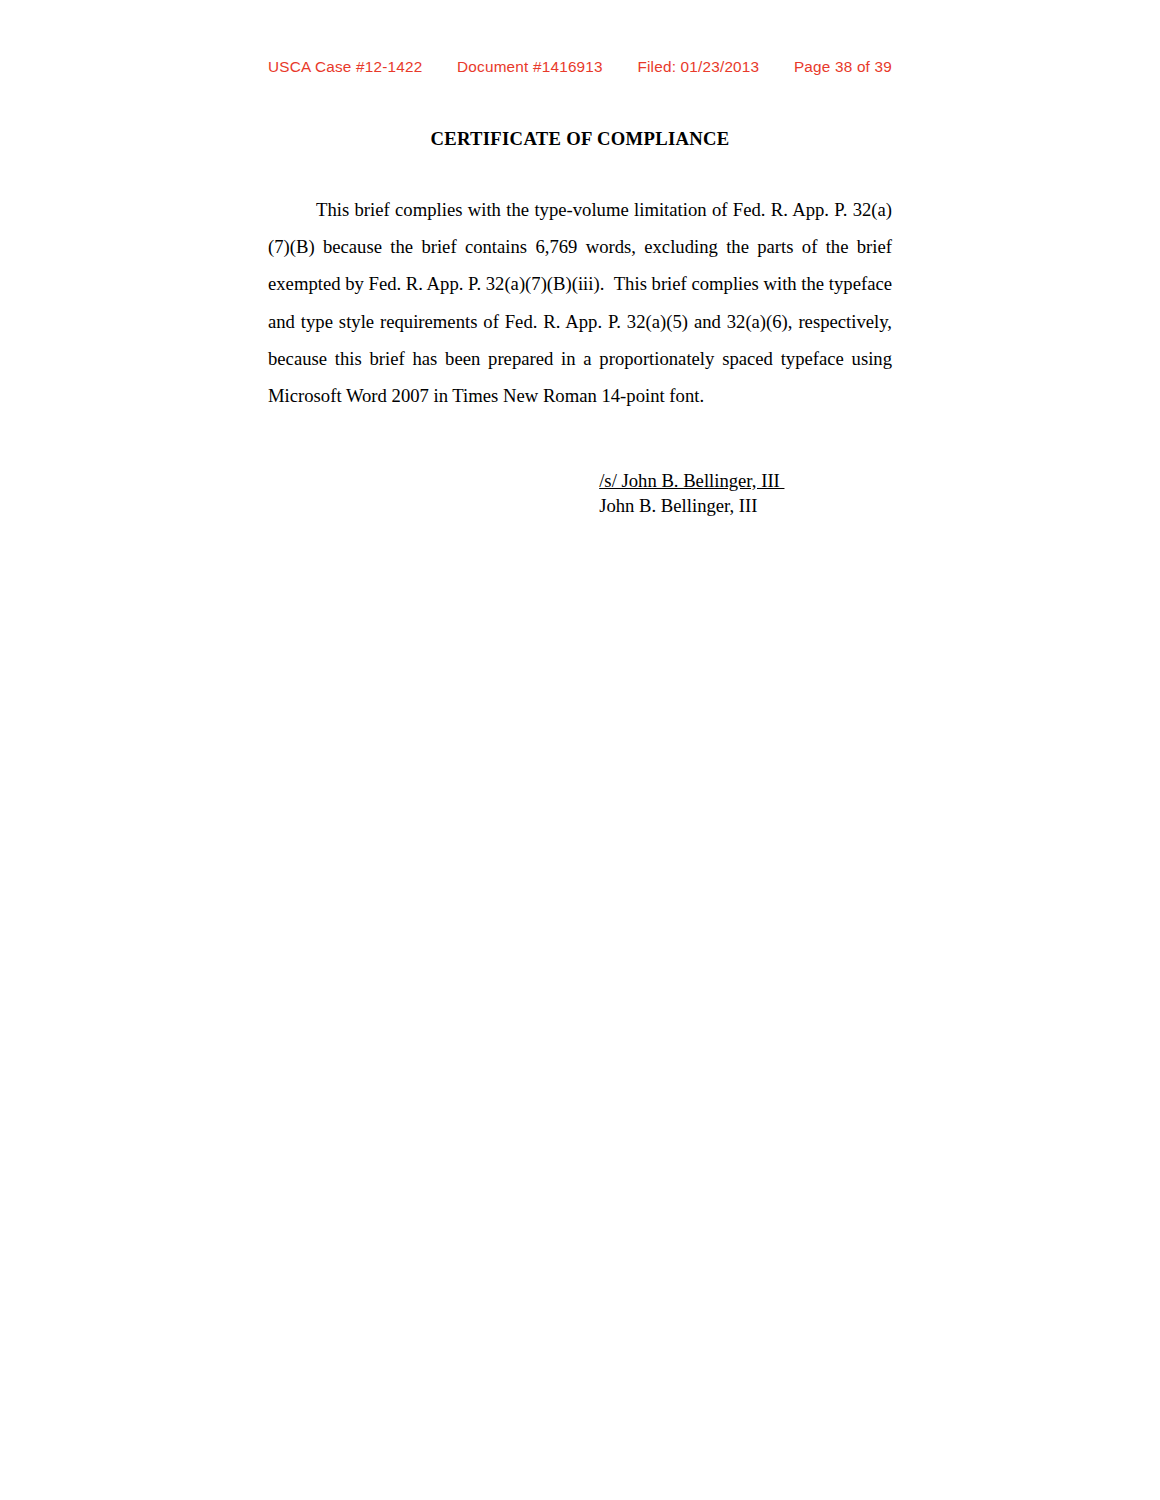USCA Case #12-1422 Document #1416913 Filed: 01/23/2013 Page 38 of 39
CERTIFICATE OF COMPLIANCE
This brief complies with the type-volume limitation of Fed. R. App. P. 32(a)(7)(B) because the brief contains 6,769 words, excluding the parts of the brief exempted by Fed. R. App. P. 32(a)(7)(B)(iii). This brief complies with the typeface and type style requirements of Fed. R. App. P. 32(a)(5) and 32(a)(6), respectively, because this brief has been prepared in a proportionately spaced typeface using Microsoft Word 2007 in Times New Roman 14-point font.
/s/ John B. Bellinger, III
John B. Bellinger, III